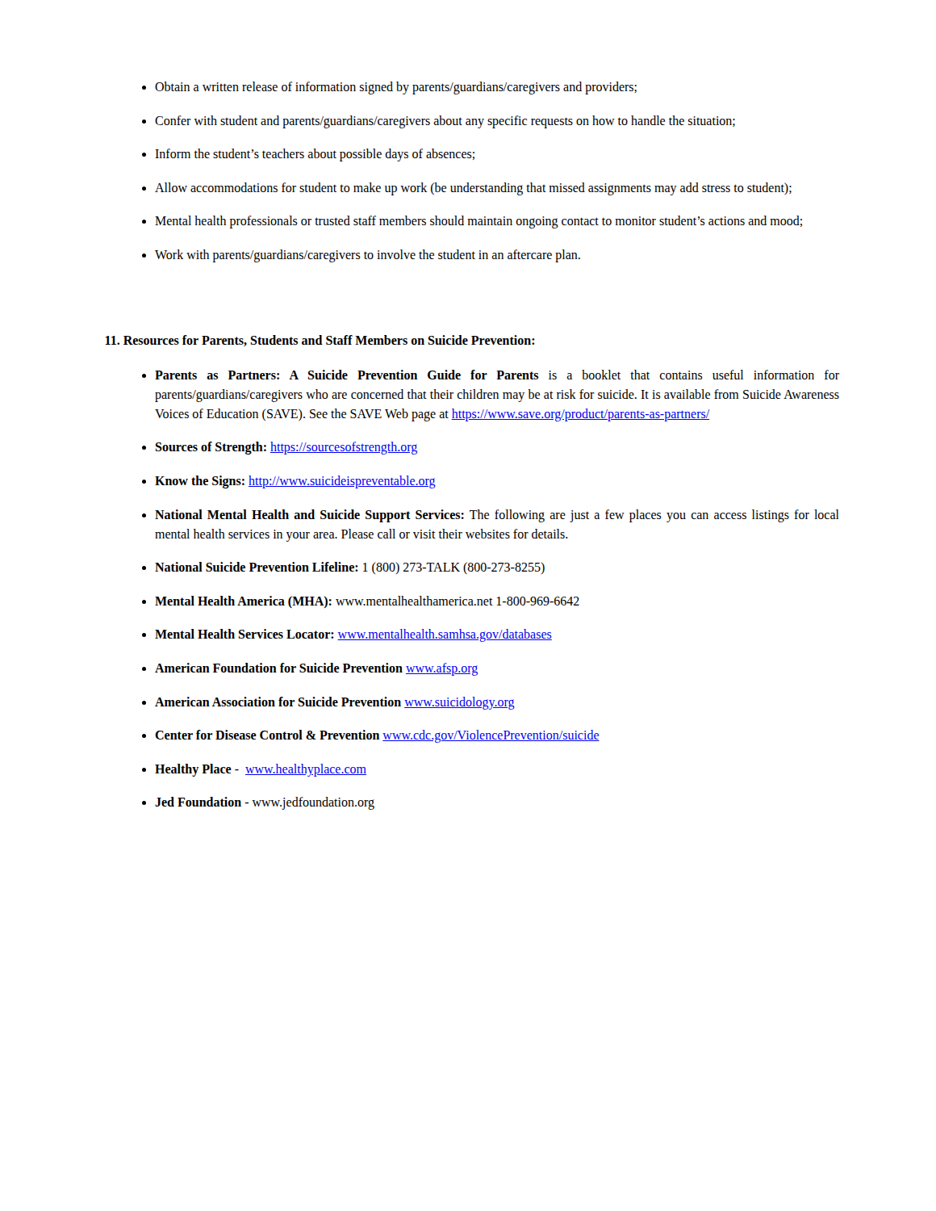Obtain a written release of information signed by parents/guardians/caregivers and providers;
Confer with student and parents/guardians/caregivers about any specific requests on how to handle the situation;
Inform the student’s teachers about possible days of absences;
Allow accommodations for student to make up work (be understanding that missed assignments may add stress to student);
Mental health professionals or trusted staff members should maintain ongoing contact to monitor student’s actions and mood;
Work with parents/guardians/caregivers to involve the student in an aftercare plan.
11. Resources for Parents, Students and Staff Members on Suicide Prevention:
Parents as Partners: A Suicide Prevention Guide for Parents is a booklet that contains useful information for parents/guardians/caregivers who are concerned that their children may be at risk for suicide. It is available from Suicide Awareness Voices of Education (SAVE). See the SAVE Web page at https://www.save.org/product/parents-as-partners/
Sources of Strength: https://sourcesofstrength.org
Know the Signs: http://www.suicideispreventable.org
National Mental Health and Suicide Support Services: The following are just a few places you can access listings for local mental health services in your area. Please call or visit their websites for details.
National Suicide Prevention Lifeline: 1 (800) 273-TALK (800-273-8255)
Mental Health America (MHA): www.mentalhealthamerica.net 1-800-969-6642
Mental Health Services Locator: www.mentalhealth.samhsa.gov/databases
American Foundation for Suicide Prevention www.afsp.org
American Association for Suicide Prevention www.suicidology.org
Center for Disease Control & Prevention www.cdc.gov/ViolencePrevention/suicide
Healthy Place - www.healthyplace.com
Jed Foundation - www.jedfoundation.org